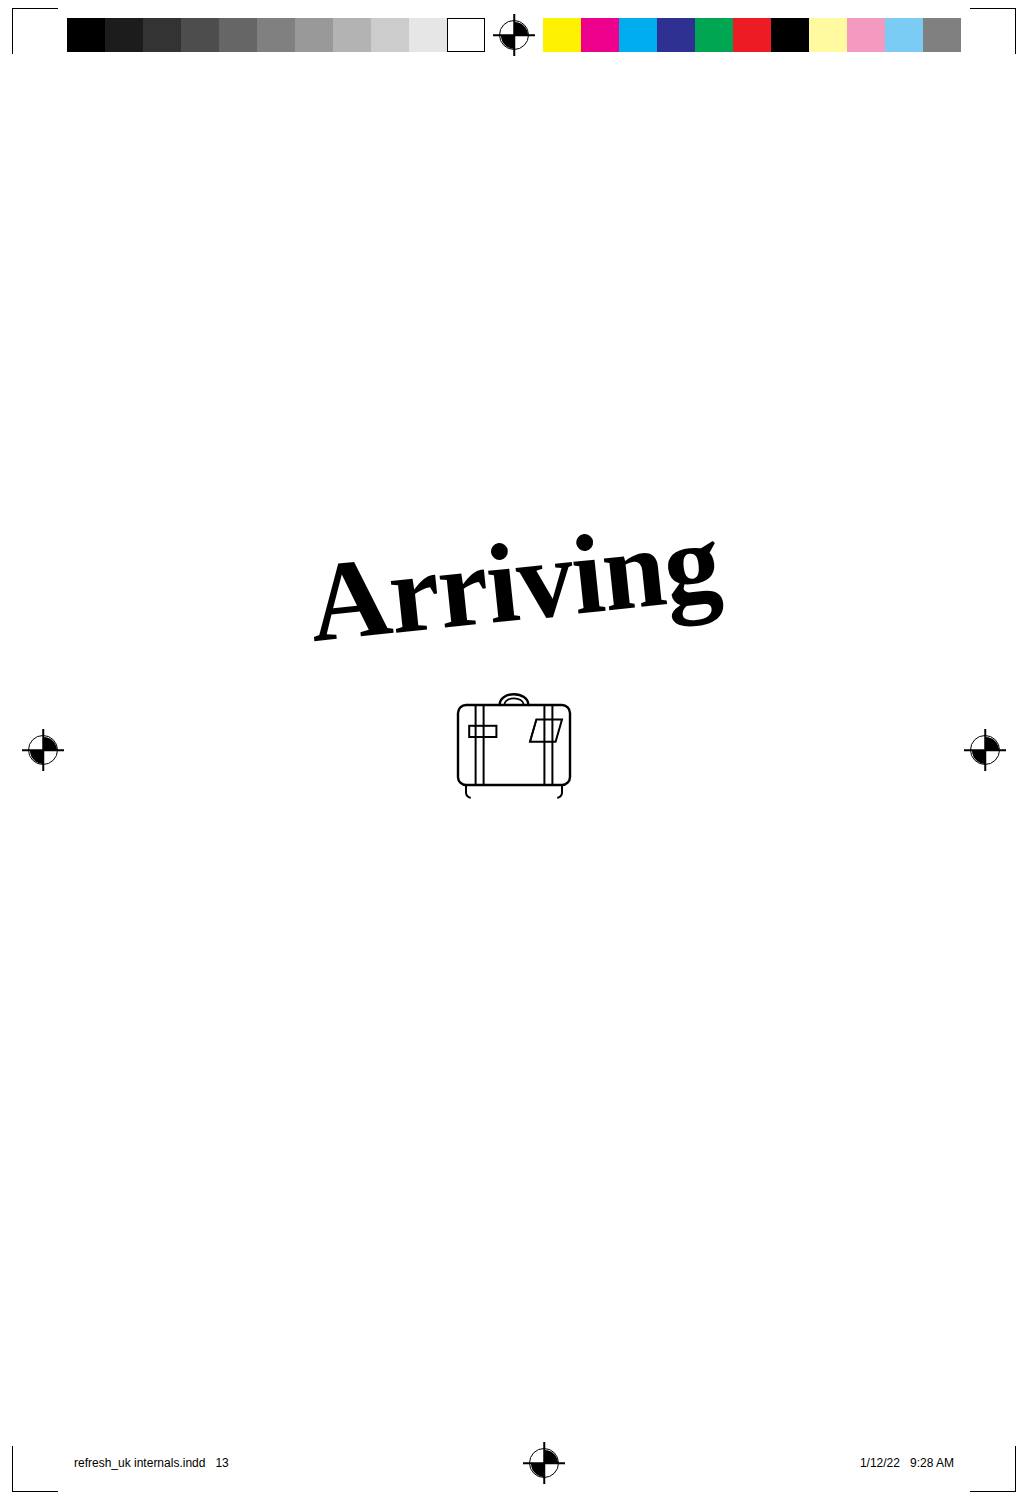Arriving
refresh_uk internals.indd 13
1/12/22 9:28 AM